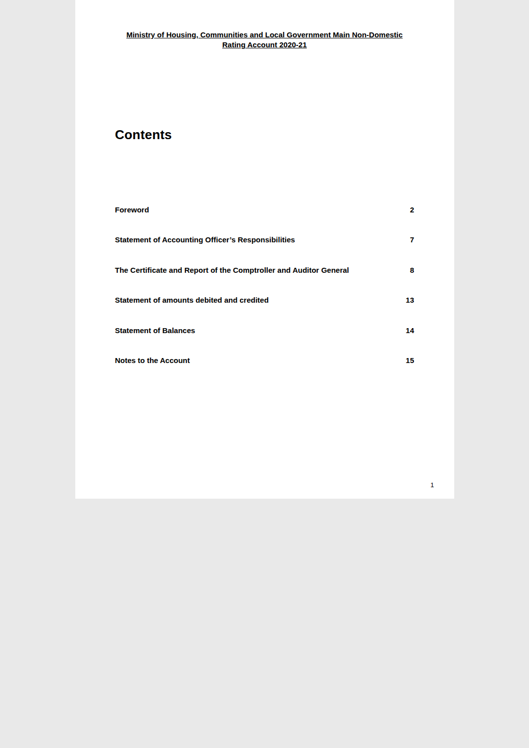Ministry of Housing, Communities and Local Government Main Non-Domestic Rating Account 2020-21
Contents
Foreword 2
Statement of Accounting Officer’s Responsibilities 7
The Certificate and Report of the Comptroller and Auditor General 8
Statement of amounts debited and credited 13
Statement of Balances 14
Notes to the Account 15
1